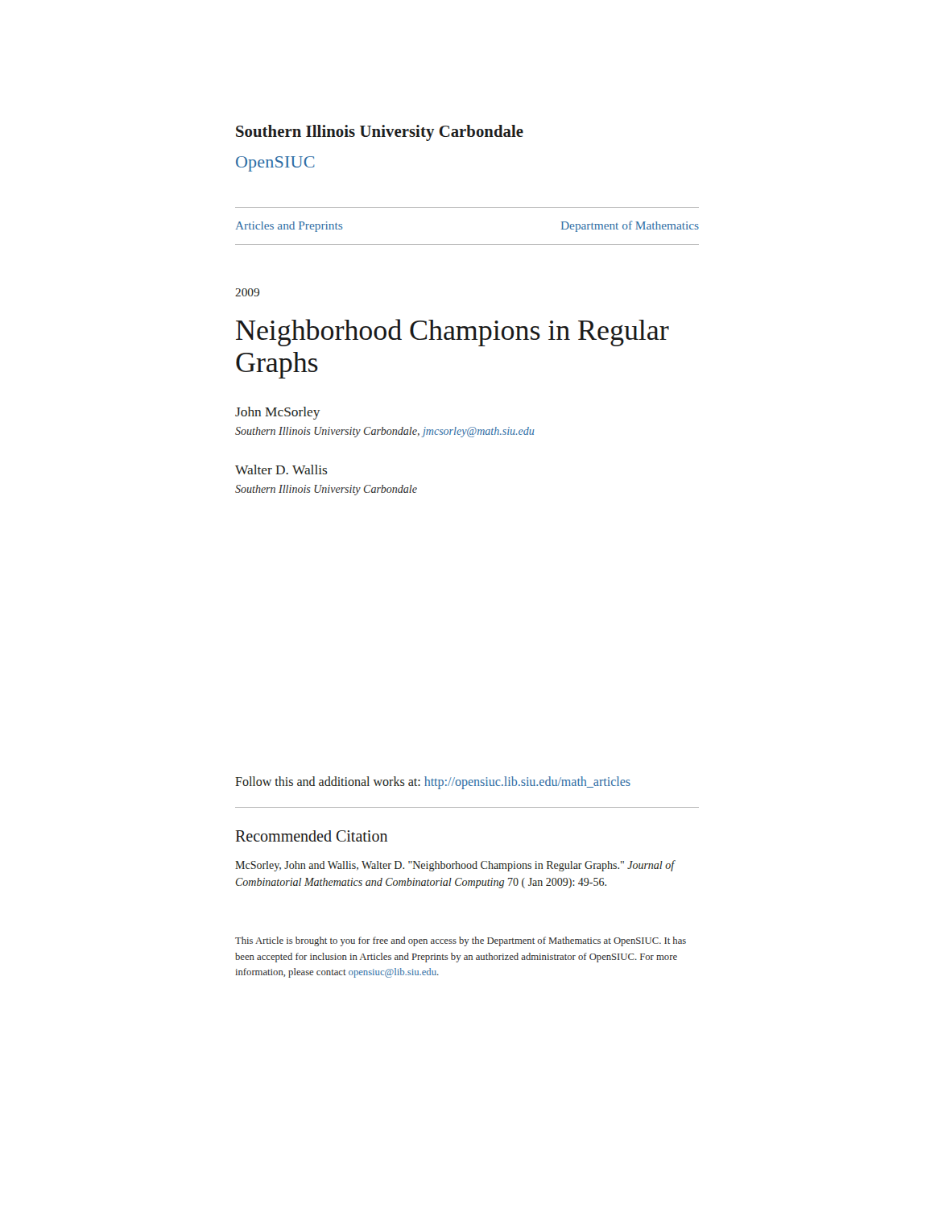Southern Illinois University Carbondale
OpenSIUC
Articles and Preprints
Department of Mathematics
2009
Neighborhood Champions in Regular Graphs
John McSorley
Southern Illinois University Carbondale, jmcsorley@math.siu.edu
Walter D. Wallis
Southern Illinois University Carbondale
Follow this and additional works at: http://opensiuc.lib.siu.edu/math_articles
Recommended Citation
McSorley, John and Wallis, Walter D. "Neighborhood Champions in Regular Graphs." Journal of Combinatorial Mathematics and Combinatorial Computing 70 ( Jan 2009): 49-56.
This Article is brought to you for free and open access by the Department of Mathematics at OpenSIUC. It has been accepted for inclusion in Articles and Preprints by an authorized administrator of OpenSIUC. For more information, please contact opensiuc@lib.siu.edu.